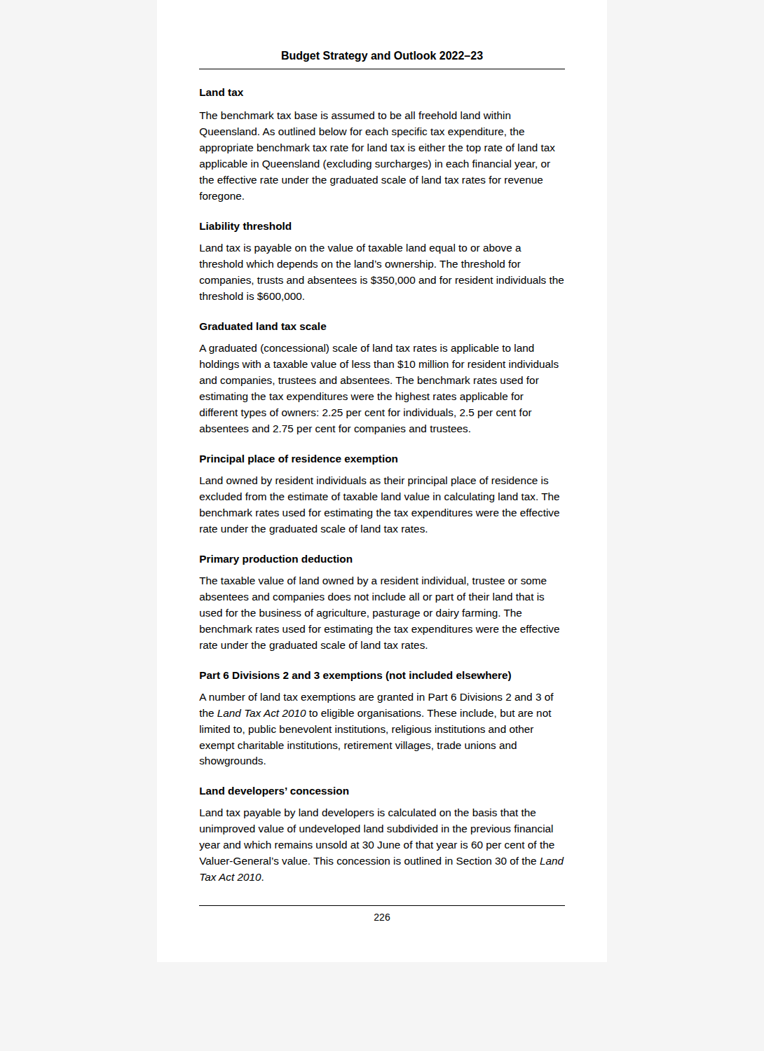Budget Strategy and Outlook 2022–23
Land tax
The benchmark tax base is assumed to be all freehold land within Queensland. As outlined below for each specific tax expenditure, the appropriate benchmark tax rate for land tax is either the top rate of land tax applicable in Queensland (excluding surcharges) in each financial year, or the effective rate under the graduated scale of land tax rates for revenue foregone.
Liability threshold
Land tax is payable on the value of taxable land equal to or above a threshold which depends on the land’s ownership. The threshold for companies, trusts and absentees is $350,000 and for resident individuals the threshold is $600,000.
Graduated land tax scale
A graduated (concessional) scale of land tax rates is applicable to land holdings with a taxable value of less than $10 million for resident individuals and companies, trustees and absentees. The benchmark rates used for estimating the tax expenditures were the highest rates applicable for different types of owners: 2.25 per cent for individuals, 2.5 per cent for absentees and 2.75 per cent for companies and trustees.
Principal place of residence exemption
Land owned by resident individuals as their principal place of residence is excluded from the estimate of taxable land value in calculating land tax. The benchmark rates used for estimating the tax expenditures were the effective rate under the graduated scale of land tax rates.
Primary production deduction
The taxable value of land owned by a resident individual, trustee or some absentees and companies does not include all or part of their land that is used for the business of agriculture, pasturage or dairy farming. The benchmark rates used for estimating the tax expenditures were the effective rate under the graduated scale of land tax rates.
Part 6 Divisions 2 and 3 exemptions (not included elsewhere)
A number of land tax exemptions are granted in Part 6 Divisions 2 and 3 of the Land Tax Act 2010 to eligible organisations. These include, but are not limited to, public benevolent institutions, religious institutions and other exempt charitable institutions, retirement villages, trade unions and showgrounds.
Land developers’ concession
Land tax payable by land developers is calculated on the basis that the unimproved value of undeveloped land subdivided in the previous financial year and which remains unsold at 30 June of that year is 60 per cent of the Valuer-General’s value. This concession is outlined in Section 30 of the Land Tax Act 2010.
226